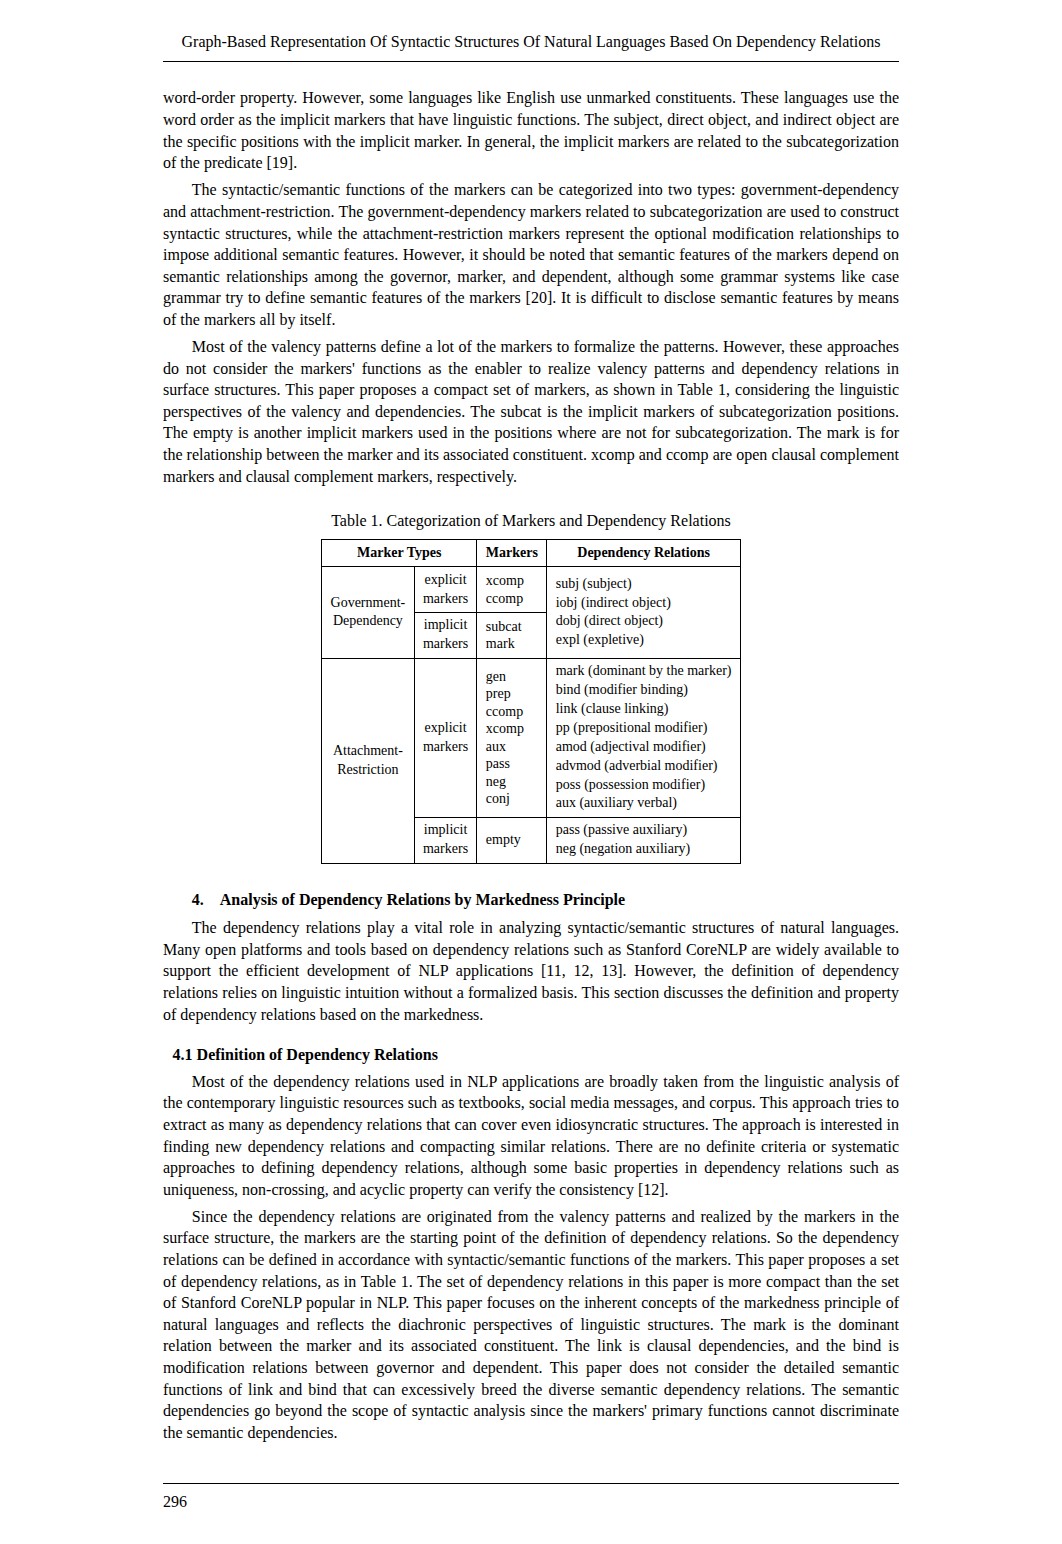Graph-Based Representation Of Syntactic Structures Of Natural Languages Based On Dependency Relations
word-order property. However, some languages like English use unmarked constituents. These languages use the word order as the implicit markers that have linguistic functions. The subject, direct object, and indirect object are the specific positions with the implicit marker. In general, the implicit markers are related to the subcategorization of the predicate [19].
The syntactic/semantic functions of the markers can be categorized into two types: government-dependency and attachment-restriction. The government-dependency markers related to subcategorization are used to construct syntactic structures, while the attachment-restriction markers represent the optional modification relationships to impose additional semantic features. However, it should be noted that semantic features of the markers depend on semantic relationships among the governor, marker, and dependent, although some grammar systems like case grammar try to define semantic features of the markers [20]. It is difficult to disclose semantic features by means of the markers all by itself.
Most of the valency patterns define a lot of the markers to formalize the patterns. However, these approaches do not consider the markers' functions as the enabler to realize valency patterns and dependency relations in surface structures. This paper proposes a compact set of markers, as shown in Table 1, considering the linguistic perspectives of the valency and dependencies. The subcat is the implicit markers of subcategorization positions. The empty is another implicit markers used in the positions where are not for subcategorization. The mark is for the relationship between the marker and its associated constituent. xcomp and ccomp are open clausal complement markers and clausal complement markers, respectively.
Table 1. Categorization of Markers and Dependency Relations
| Marker Types | Markers | Dependency Relations |
| --- | --- | --- |
| Government- Dependency | explicit markers | xcomp ccomp | subj (subject) iobj (indirect object) dobj (direct object) expl (expletive) |
| implicit markers | subcat mark |
| Attachment- Restriction | explicit markers | gen prep ccomp xcomp aux pass neg conj | mark (dominant by the marker) bind (modifier binding) link (clause linking) pp (prepositional modifier) amod (adjectival modifier) advmod (adverbial modifier) poss (possession modifier) aux (auxiliary verbal) |
| implicit markers | empty | pass (passive auxiliary) neg (negation auxiliary) |
4. Analysis of Dependency Relations by Markedness Principle
The dependency relations play a vital role in analyzing syntactic/semantic structures of natural languages. Many open platforms and tools based on dependency relations such as Stanford CoreNLP are widely available to support the efficient development of NLP applications [11, 12, 13]. However, the definition of dependency relations relies on linguistic intuition without a formalized basis. This section discusses the definition and property of dependency relations based on the markedness.
4.1 Definition of Dependency Relations
Most of the dependency relations used in NLP applications are broadly taken from the linguistic analysis of the contemporary linguistic resources such as textbooks, social media messages, and corpus. This approach tries to extract as many as dependency relations that can cover even idiosyncratic structures. The approach is interested in finding new dependency relations and compacting similar relations. There are no definite criteria or systematic approaches to defining dependency relations, although some basic properties in dependency relations such as uniqueness, non-crossing, and acyclic property can verify the consistency [12].
Since the dependency relations are originated from the valency patterns and realized by the markers in the surface structure, the markers are the starting point of the definition of dependency relations. So the dependency relations can be defined in accordance with syntactic/semantic functions of the markers. This paper proposes a set of dependency relations, as in Table 1. The set of dependency relations in this paper is more compact than the set of Stanford CoreNLP popular in NLP. This paper focuses on the inherent concepts of the markedness principle of natural languages and reflects the diachronic perspectives of linguistic structures. The mark is the dominant relation between the marker and its associated constituent. The link is clausal dependencies, and the bind is modification relations between governor and dependent. This paper does not consider the detailed semantic functions of link and bind that can excessively breed the diverse semantic dependency relations. The semantic dependencies go beyond the scope of syntactic analysis since the markers' primary functions cannot discriminate the semantic dependencies.
296